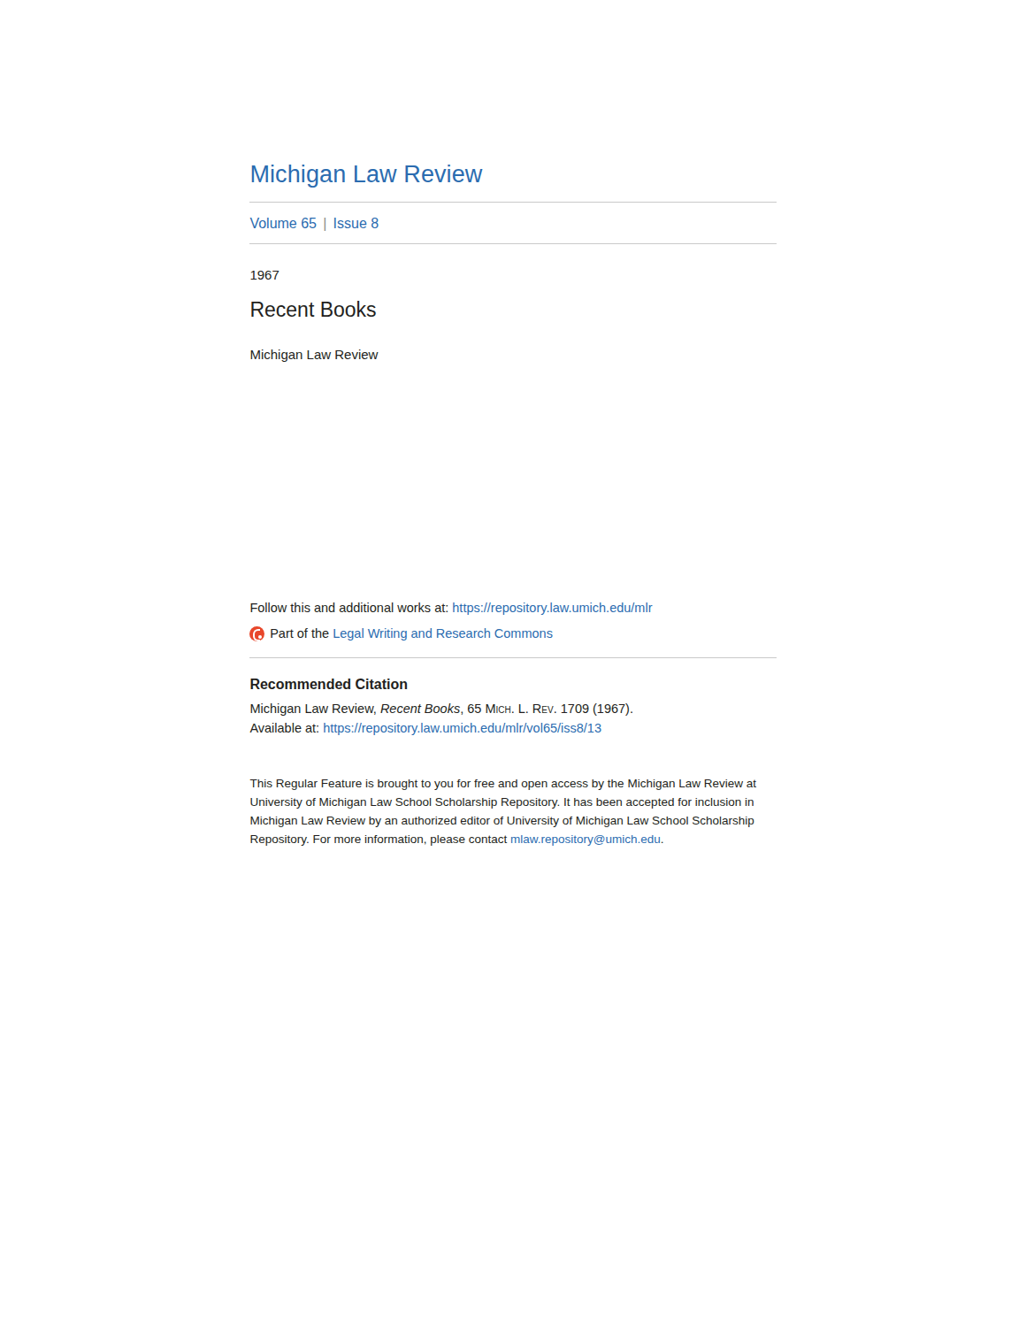Michigan Law Review
Volume 65|Issue 8
1967
Recent Books
Michigan Law Review
Follow this and additional works at: https://repository.law.umich.edu/mlr
Part of the Legal Writing and Research Commons
Recommended Citation
Michigan Law Review, Recent Books, 65 Mich. L. Rev. 1709 (1967).
Available at: https://repository.law.umich.edu/mlr/vol65/iss8/13
This Regular Feature is brought to you for free and open access by the Michigan Law Review at University of Michigan Law School Scholarship Repository. It has been accepted for inclusion in Michigan Law Review by an authorized editor of University of Michigan Law School Scholarship Repository. For more information, please contact mlaw.repository@umich.edu.